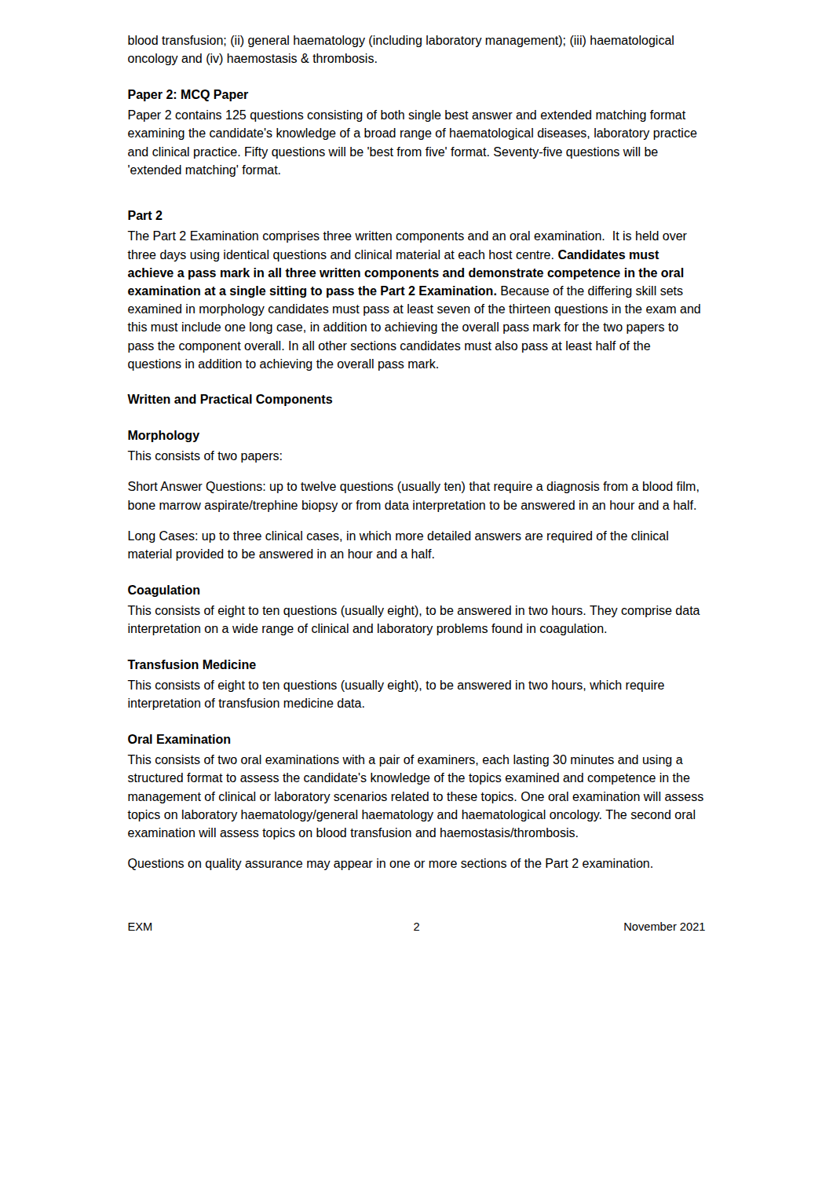blood transfusion; (ii) general haematology (including laboratory management); (iii) haematological oncology and (iv) haemostasis & thrombosis.
Paper 2: MCQ Paper
Paper 2 contains 125 questions consisting of both single best answer and extended matching format examining the candidate's knowledge of a broad range of haematological diseases, laboratory practice and clinical practice. Fifty questions will be 'best from five' format. Seventy-five questions will be 'extended matching' format.
Part 2
The Part 2 Examination comprises three written components and an oral examination. It is held over three days using identical questions and clinical material at each host centre. Candidates must achieve a pass mark in all three written components and demonstrate competence in the oral examination at a single sitting to pass the Part 2 Examination. Because of the differing skill sets examined in morphology candidates must pass at least seven of the thirteen questions in the exam and this must include one long case, in addition to achieving the overall pass mark for the two papers to pass the component overall. In all other sections candidates must also pass at least half of the questions in addition to achieving the overall pass mark.
Written and Practical Components
Morphology
This consists of two papers:
Short Answer Questions: up to twelve questions (usually ten) that require a diagnosis from a blood film, bone marrow aspirate/trephine biopsy or from data interpretation to be answered in an hour and a half.
Long Cases: up to three clinical cases, in which more detailed answers are required of the clinical material provided to be answered in an hour and a half.
Coagulation
This consists of eight to ten questions (usually eight), to be answered in two hours. They comprise data interpretation on a wide range of clinical and laboratory problems found in coagulation.
Transfusion Medicine
This consists of eight to ten questions (usually eight), to be answered in two hours, which require interpretation of transfusion medicine data.
Oral Examination
This consists of two oral examinations with a pair of examiners, each lasting 30 minutes and using a structured format to assess the candidate's knowledge of the topics examined and competence in the management of clinical or laboratory scenarios related to these topics. One oral examination will assess topics on laboratory haematology/general haematology and haematological oncology. The second oral examination will assess topics on blood transfusion and haemostasis/thrombosis.
Questions on quality assurance may appear in one or more sections of the Part 2 examination.
EXM 2 November 2021